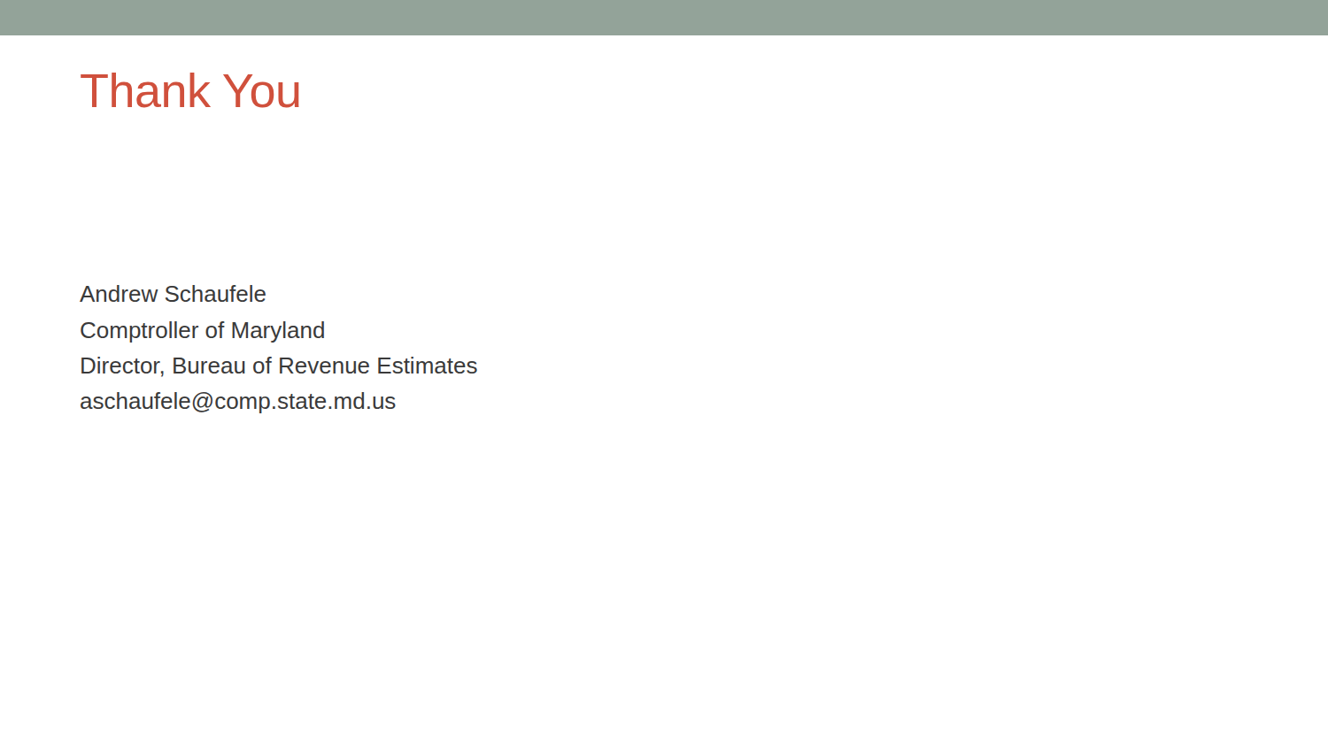Thank You
Andrew Schaufele
Comptroller of Maryland
Director, Bureau of Revenue Estimates
aschaufele@comp.state.md.us